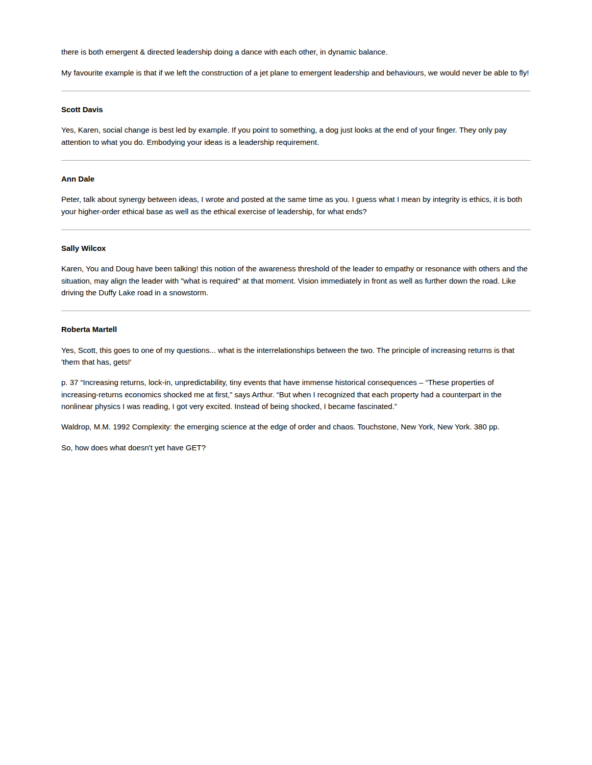there is both emergent & directed leadership doing a dance with each other, in dynamic balance.
My favourite example is that if we left the construction of a jet plane to emergent leadership and behaviours, we would never be able to fly!
Scott Davis
Yes, Karen, social change is best led by example. If you point to something, a dog just looks at the end of your finger. They only pay attention to what you do. Embodying your ideas is a leadership requirement.
Ann Dale
Peter, talk about synergy between ideas, I wrote and posted at the same time as you. I guess what I mean by integrity is ethics, it is both your higher-order ethical base as well as the ethical exercise of leadership, for what ends?
Sally Wilcox
Karen, You and Doug have been talking! this notion of the awareness threshold of the leader to empathy or resonance with others and the situation, may align the leader with "what is required" at that moment. Vision immediately in front as well as further down the road. Like driving the Duffy Lake road in a snowstorm.
Roberta Martell
Yes, Scott, this goes to one of my questions... what is the interrelationships between the two. The principle of increasing returns is that 'them that has, gets!'
p. 37 “Increasing returns, lock-in, unpredictability, tiny events that have immense historical consequences – “These properties of increasing-returns economics shocked me at first,” says Arthur. “But when I recognized that each property had a counterpart in the nonlinear physics I was reading, I got very excited. Instead of being shocked, I became fascinated.”
Waldrop, M.M. 1992 Complexity: the emerging science at the edge of order and chaos. Touchstone, New York, New York. 380 pp.
So, how does what doesn't yet have GET?